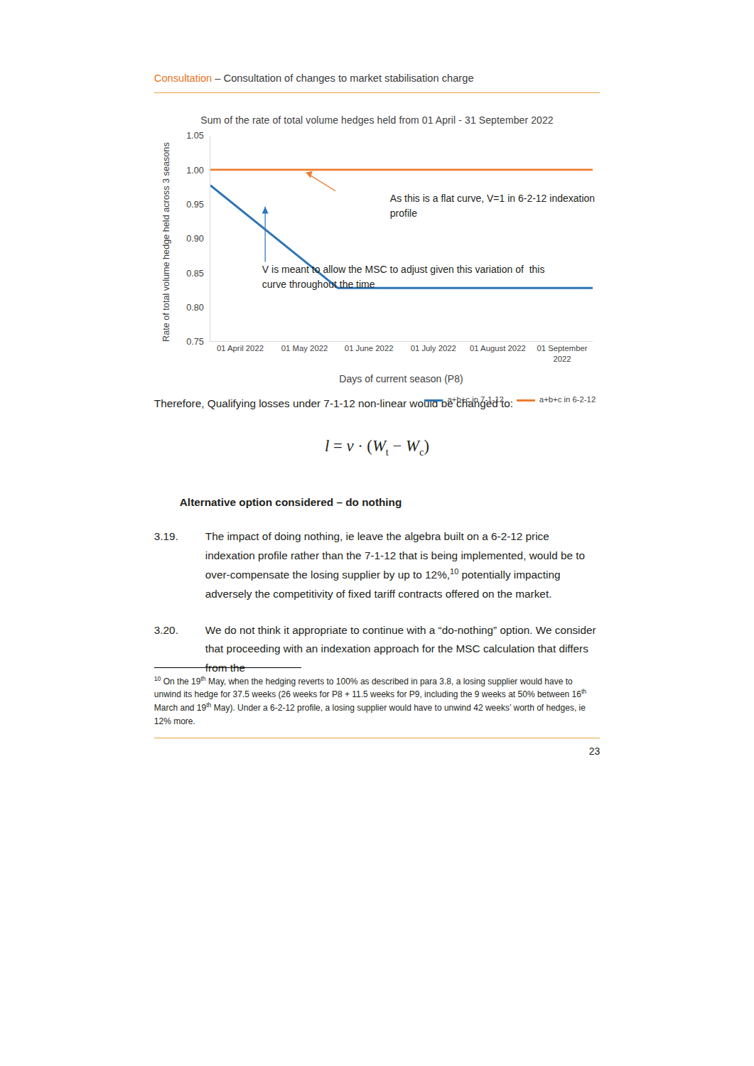Consultation – Consultation of changes to market stabilisation charge
Sum of the rate of total volume hedges held from 01 April - 31 September 2022
Rate of total volume hedge held across 3 seasons
1.05 1.00 0.95 0.90 0.85 0.80 0.75
01 April 2022 01 May 2022 01 June 2022 01 July 2022 01 August 2022 01 September 2022
Days of current season (P8)
a+b+c in 7-1-12 a+b+c in 6-2-12
As this is a flat curve, V=1 in 6-2-12 indexation profile
V is meant to allow the MSC to adjust given this variation of this curve throughout the time
Therefore, Qualifying losses under 7-1-12 non-linear would be changed to:
l = v · (Wt − Wc)
Alternative option considered – do nothing
3.19. The impact of doing nothing, ie leave the algebra built on a 6-2-12 price indexation profile rather than the 7-1-12 that is being implemented, would be to over-compensate the losing supplier by up to 12%,10 potentially impacting adversely the competitivity of fixed tariff contracts offered on the market.
3.20. We do not think it appropriate to continue with a “do-nothing” option. We consider that proceeding with an indexation approach for the MSC calculation that differs from the
10 On the 19th May, when the hedging reverts to 100% as described in para 3.8, a losing supplier would have to unwind its hedge for 37.5 weeks (26 weeks for P8 + 11.5 weeks for P9, including the 9 weeks at 50% between 16th March and 19th May). Under a 6-2-12 profile, a losing supplier would have to unwind 42 weeks’ worth of hedges, ie 12% more.
23